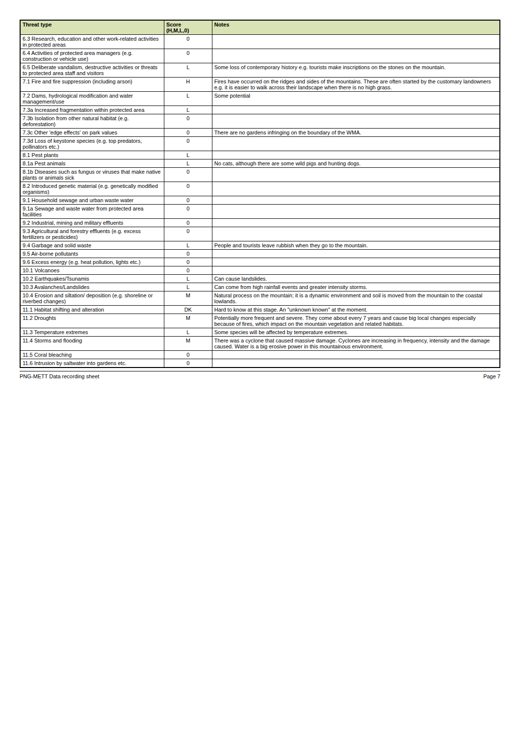| Threat type | Score (H,M,L,0) | Notes |
| --- | --- | --- |
| 6.3 Research, education and other work-related activities in protected areas | 0 | |
| 6.4 Activities of protected area managers (e.g. construction or vehicle use) | 0 | |
| 6.5 Deliberate vandalism, destructive activities or threats to protected area staff and visitors | L | Some loss of contemporary history e.g. tourists make inscriptions on the stones on the mountain. |
| 7.1 Fire and fire suppression (including arson) | H | Fires have occurred on the ridges and sides of the mountains. These are often started by the customary landowners e.g. it is easier to walk across their landscape when there is no high grass. |
| 7.2 Dams, hydrological modification and water management/use | L | Some potential |
| 7.3a Increased fragmentation within protected area | L | |
| 7.3b Isolation from other natural habitat (e.g. deforestation) | 0 | |
| 7.3c Other 'edge effects' on park values | 0 | There are no gardens infringing on the boundary of the WMA. |
| 7.3d Loss of keystone species (e.g. top predators, pollinators etc.) | 0 | |
| 8.1 Pest plants | L | |
| 8.1a Pest animals | L | No cats, although there are some wild pigs and hunting dogs. |
| 8.1b Diseases such as fungus or viruses that make native plants or animals sick | 0 | |
| 8.2 Introduced genetic material (e.g. genetically modified organisms) | 0 | |
| 9.1 Household sewage and urban waste water | 0 | |
| 9.1a Sewage and waste water from protected area facilities | 0 | |
| 9.2 Industrial, mining and military effluents | 0 | |
| 9.3 Agricultural and forestry effluents (e.g. excess fertilizers or pesticides) | 0 | |
| 9.4 Garbage and solid waste | L | People and tourists leave rubbish when they go to the mountain. |
| 9.5 Air-borne pollutants | 0 | |
| 9.6 Excess energy (e.g. heat pollution, lights etc.) | 0 | |
| 10.1 Volcanoes | 0 | |
| 10.2 Earthquakes/Tsunamis | L | Can cause landslides. |
| 10.3 Avalanches/Landslides | L | Can come from high rainfall events and greater intensity storms. |
| 10.4 Erosion and siltation/ deposition (e.g. shoreline or riverbed changes) | M | Natural process on the mountain; it is a dynamic environment and soil is moved from the mountain to the coastal lowlands. |
| 11.1 Habitat shifting and alteration | DK | Hard to know at this stage. An "unknown known" at the moment. |
| 11.2 Droughts | M | Potentially more frequent and severe. They come about every 7 years and cause big local changes especially because of fires, which impact on the mountain vegetation and related habitats. |
| 11.3 Temperature extremes | L | Some species will be affected by temperature extremes. |
| 11.4 Storms and flooding | M | There was a cyclone that caused massive damage. Cyclones are increasing in frequency, intensity and the damage caused. Water is a big erosive power in this mountainous environment. |
| 11.5 Coral bleaching | 0 | |
| 11.6 Intrusion by saltwater into gardens etc. | 0 | |
PNG-METT Data recording sheet Page 7